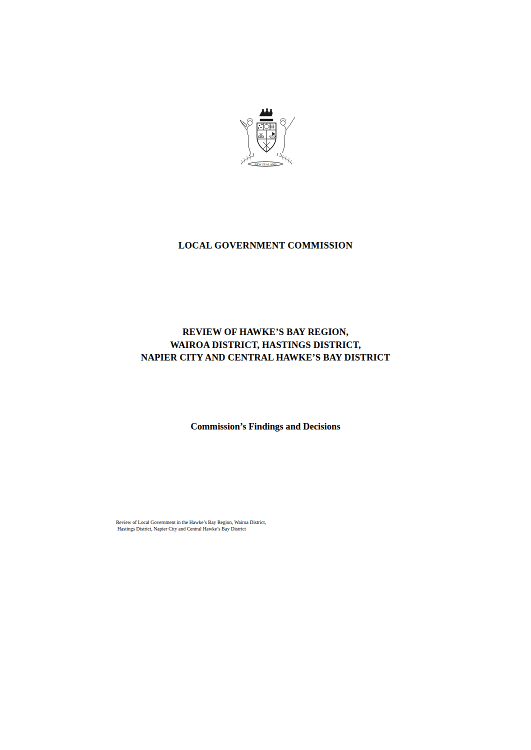NEW ZEALAND
LOCAL GOVERNMENT COMMISSION
REVIEW OF HAWKE’S BAY REGION,
WAIROA DISTRICT, HASTINGS DISTRICT,
NAPIER CITY AND CENTRAL HAWKE’S BAY DISTRICT
Commission’s Findings and Decisions
Review of Local Government in the Hawke’s Bay Region, Wairoa District, Hastings District, Napier City and Central Hawke’s Bay District